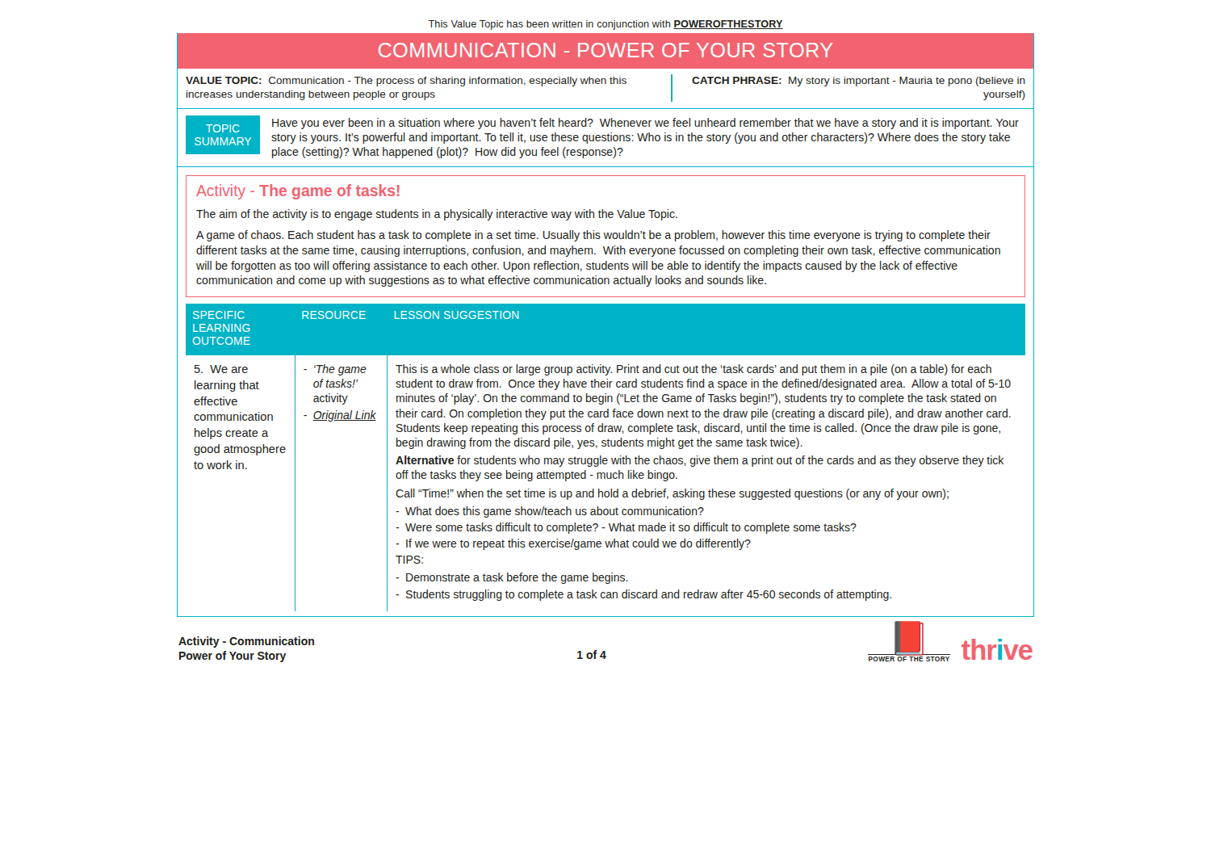This Value Topic has been written in conjunction with POWEROFTHESTORY
COMMUNICATION - POWER OF YOUR STORY
VALUE TOPIC: Communication - The process of sharing information, especially when this increases understanding between people or groups
CATCH PHRASE: My story is important - Mauria te pono (believe in yourself)
TOPIC
SUMMARY
Have you ever been in a situation where you haven’t felt heard? Whenever we feel unheard remember that we have a story and it is important. Your story is yours. It’s powerful and important. To tell it, use these questions: Who is in the story (you and other characters)? Where does the story take place (setting)? What happened (plot)? How did you feel (response)?
Activity - The game of tasks!
The aim of the activity is to engage students in a physically interactive way with the Value Topic.
A game of chaos. Each student has a task to complete in a set time. Usually this wouldn’t be a problem, however this time everyone is trying to complete their different tasks at the same time, causing interruptions, confusion, and mayhem. With everyone focussed on completing their own task, effective communication will be forgotten as too will offering assistance to each other. Upon reflection, students will be able to identify the impacts caused by the lack of effective communication and come up with suggestions as to what effective communication actually looks and sounds like.
| SPECIFIC LEARNING OUTCOME | RESOURCE | LESSON SUGGESTION |
| --- | --- | --- |
| 5. We are learning that effective communication helps create a good atmosphere to work in. | ‘The game of tasks!’ activity Original Link | This is a whole class or large group activity. Print and cut out the ‘task cards’ and put them in a pile (on a table) for each student to draw from. Once they have their card students find a space in the defined/designated area. Allow a total of 5-10 minutes of ‘play’. On the command to begin (“Let the Game of Tasks begin!”), students try to complete the task stated on their card. On completion they put the card face down next to the draw pile (creating a discard pile), and draw another card. Students keep repeating this process of draw, complete task, discard, until the time is called. (Once the draw pile is gone, begin drawing from the discard pile, yes, students might get the same task twice). Alternative for students who may struggle with the chaos, give them a print out of the cards and as they observe they tick off the tasks they see being attempted - much like bingo. Call “Time!” when the set time is up and hold a debrief, asking these suggested questions (or any of your own); What does this game show/teach us about communication? Were some tasks difficult to complete? - What made it so difficult to complete some tasks? If we were to repeat this exercise/game what could we do differently? TIPS: Demonstrate a task before the game begins. Students struggling to complete a task can discard and redraw after 45-60 seconds of attempting. |
Activity - Communication
Power of Your Story
1 of 4
📕
POWER OF THE STORY
thrive